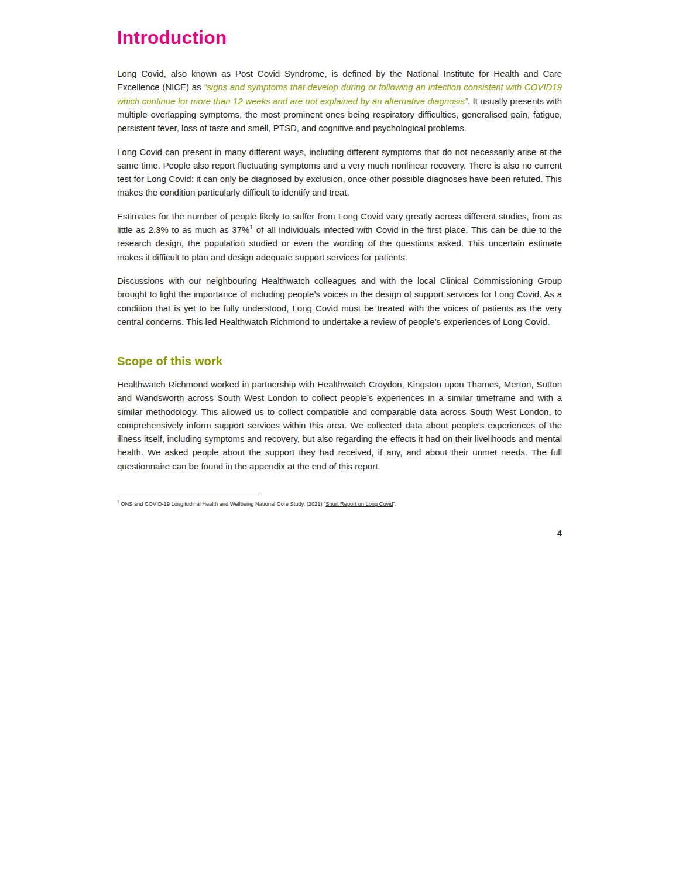Introduction
Long Covid, also known as Post Covid Syndrome, is defined by the National Institute for Health and Care Excellence (NICE) as “signs and symptoms that develop during or following an infection consistent with COVID19 which continue for more than 12 weeks and are not explained by an alternative diagnosis”. It usually presents with multiple overlapping symptoms, the most prominent ones being respiratory difficulties, generalised pain, fatigue, persistent fever, loss of taste and smell, PTSD, and cognitive and psychological problems.
Long Covid can present in many different ways, including different symptoms that do not necessarily arise at the same time. People also report fluctuating symptoms and a very much nonlinear recovery. There is also no current test for Long Covid: it can only be diagnosed by exclusion, once other possible diagnoses have been refuted. This makes the condition particularly difficult to identify and treat.
Estimates for the number of people likely to suffer from Long Covid vary greatly across different studies, from as little as 2.3% to as much as 37%1 of all individuals infected with Covid in the first place. This can be due to the research design, the population studied or even the wording of the questions asked. This uncertain estimate makes it difficult to plan and design adequate support services for patients.
Discussions with our neighbouring Healthwatch colleagues and with the local Clinical Commissioning Group brought to light the importance of including people’s voices in the design of support services for Long Covid. As a condition that is yet to be fully understood, Long Covid must be treated with the voices of patients as the very central concerns. This led Healthwatch Richmond to undertake a review of people’s experiences of Long Covid.
Scope of this work
Healthwatch Richmond worked in partnership with Healthwatch Croydon, Kingston upon Thames, Merton, Sutton and Wandsworth across South West London to collect people’s experiences in a similar timeframe and with a similar methodology. This allowed us to collect compatible and comparable data across South West London, to comprehensively inform support services within this area. We collected data about people’s experiences of the illness itself, including symptoms and recovery, but also regarding the effects it had on their livelihoods and mental health. We asked people about the support they had received, if any, and about their unmet needs. The full questionnaire can be found in the appendix at the end of this report.
1 ONS and COVID-19 Longitudinal Health and Wellbeing National Core Study, (2021) “Short Report on Long Covid”.
4